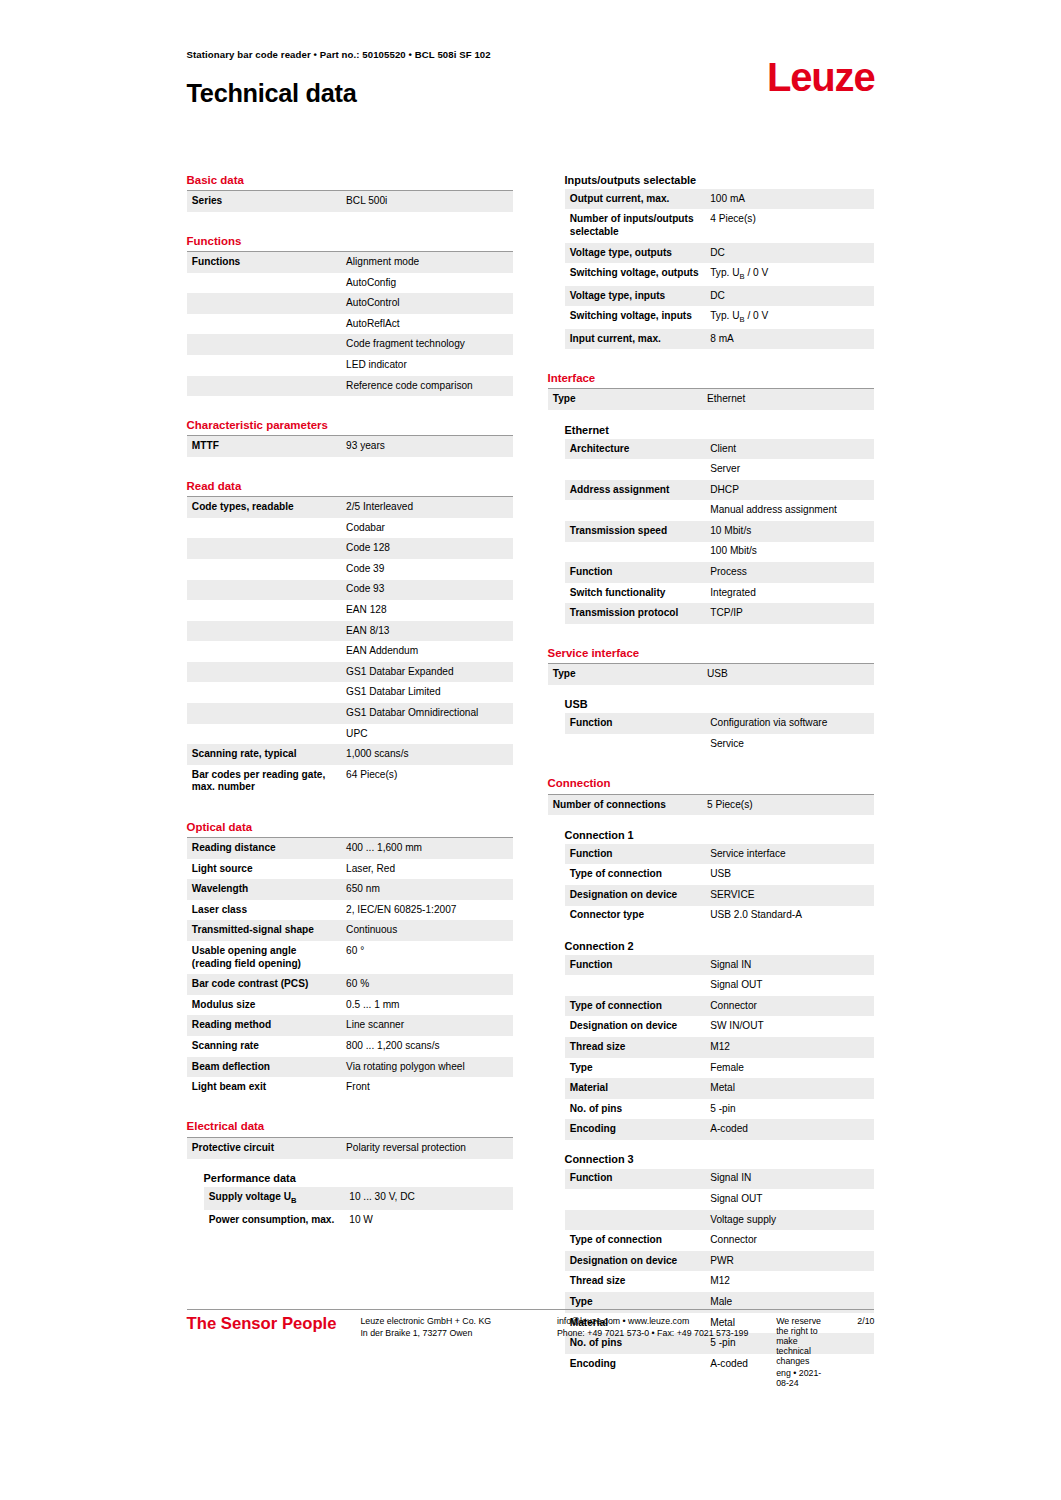Stationary bar code reader • Part no.: 50105520 • BCL 508i SF 102
Technical data
Leuze
Basic data
| Series | BCL 500i |
Functions
| Functions | Alignment mode |
| | AutoConfig |
| | AutoControl |
| | AutoReflAct |
| | Code fragment technology |
| | LED indicator |
| | Reference code comparison |
Characteristic parameters
| MTTF | 93 years |
Read data
| Code types, readable | 2/5 Interleaved |
| | Codabar |
| | Code 128 |
| | Code 39 |
| | Code 93 |
| | EAN 128 |
| | EAN 8/13 |
| | EAN Addendum |
| | GS1 Databar Expanded |
| | GS1 Databar Limited |
| | GS1 Databar Omnidirectional |
| | UPC |
| Scanning rate, typical | 1,000 scans/s |
| Bar codes per reading gate, max. number | 64 Piece(s) |
Optical data
| Reading distance | 400 ... 1,600 mm |
| Light source | Laser, Red |
| Wavelength | 650 nm |
| Laser class | 2, IEC/EN 60825-1:2007 |
| Transmitted-signal shape | Continuous |
| Usable opening angle (reading field opening) | 60 ° |
| Bar code contrast (PCS) | 60 % |
| Modulus size | 0.5 ... 1 mm |
| Reading method | Line scanner |
| Scanning rate | 800 ... 1,200 scans/s |
| Beam deflection | Via rotating polygon wheel |
| Light beam exit | Front |
Electrical data
| Protective circuit | Polarity reversal protection |
Performance data
| Supply voltage U B | 10 ... 30 V, DC |
| Power consumption, max. | 10 W |
Inputs/outputs selectable
| Output current, max. | 100 mA |
| Number of inputs/outputs selectable | 4 Piece(s) |
| Voltage type, outputs | DC |
| Switching voltage, outputs | Typ. U B / 0 V |
| Voltage type, inputs | DC |
| Switching voltage, inputs | Typ. U B / 0 V |
| Input current, max. | 8 mA |
Interface
| Type | Ethernet |
Ethernet
| Architecture | Client |
| | Server |
| Address assignment | DHCP |
| | Manual address assignment |
| Transmission speed | 10 Mbit/s |
| | 100 Mbit/s |
| Function | Process |
| Switch functionality | Integrated |
| Transmission protocol | TCP/IP |
Service interface
| Type | USB |
USB
| Function | Configuration via software |
| | Service |
Connection
| Number of connections | 5 Piece(s) |
Connection 1
| Function | Service interface |
| Type of connection | USB |
| Designation on device | SERVICE |
| Connector type | USB 2.0 Standard-A |
Connection 2
| Function | Signal IN |
| | Signal OUT |
| Type of connection | Connector |
| Designation on device | SW IN/OUT |
| Thread size | M12 |
| Type | Female |
| Material | Metal |
| No. of pins | 5 -pin |
| Encoding | A-coded |
Connection 3
| Function | Signal IN |
| | Signal OUT |
| | Voltage supply |
| Type of connection | Connector |
| Designation on device | PWR |
| Thread size | M12 |
| Type | Male |
| Material | Metal |
| No. of pins | 5 -pin |
| Encoding | A-coded |
The Sensor People
Leuze electronic GmbH + Co. KG
In der Braike 1, 73277 Owen
info@leuze.com • www.leuze.com
Phone: +49 7021 573-0 • Fax: +49 7021 573-199
We reserve the right to make technical changes
eng • 2021-08-24
2/10